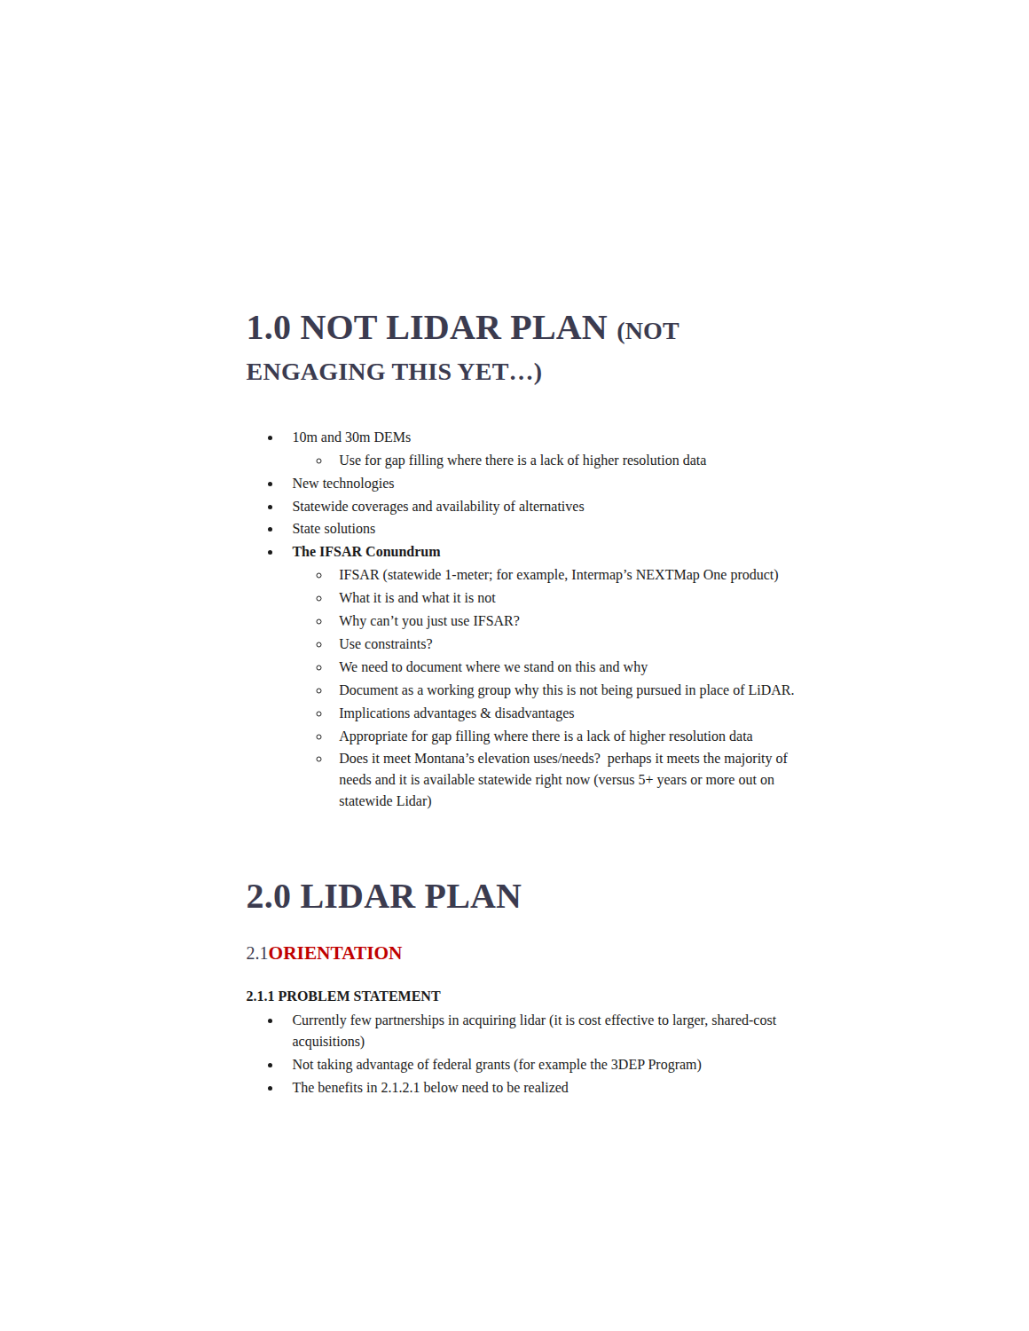1.0 NOT LIDAR PLAN (NOT ENGAGING THIS YET…)
10m and 30m DEMs
Use for gap filling where there is a lack of higher resolution data
New technologies
Statewide coverages and availability of alternatives
State solutions
The IFSAR Conundrum
IFSAR (statewide 1-meter; for example, Intermap’s NEXTMap One product)
What it is and what it is not
Why can’t you just use IFSAR?
Use constraints?
We need to document where we stand on this and why
Document as a working group why this is not being pursued in place of LiDAR.
Implications advantages & disadvantages
Appropriate for gap filling where there is a lack of higher resolution data
Does it meet Montana’s elevation uses/needs? perhaps it meets the majority of needs and it is available statewide right now (versus 5+ years or more out on statewide Lidar)
2.0 LIDAR PLAN
2.1 ORIENTATION
2.1.1 PROBLEM STATEMENT
Currently few partnerships in acquiring lidar (it is cost effective to larger, shared-cost acquisitions)
Not taking advantage of federal grants (for example the 3DEP Program)
The benefits in 2.1.2.1 below need to be realized